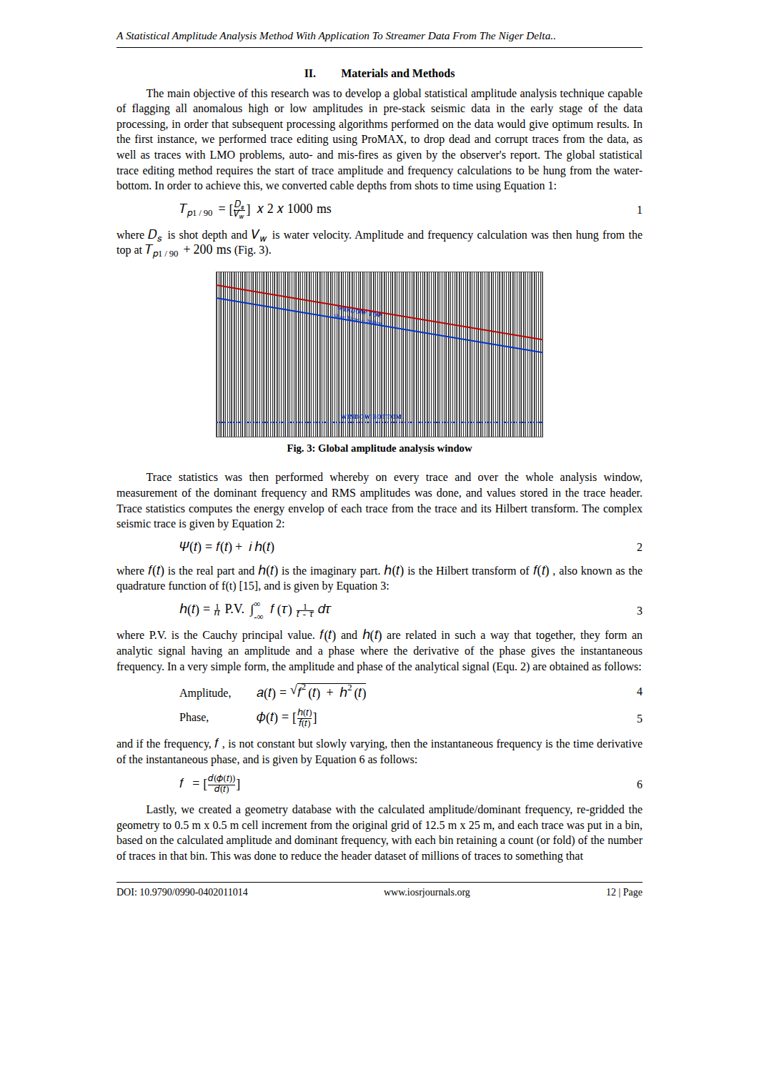A Statistical Amplitude Analysis Method With Application To Streamer Data From The Niger Delta..
II. Materials and Methods
The main objective of this research was to develop a global statistical amplitude analysis technique capable of flagging all anomalous high or low amplitudes in pre-stack seismic data in the early stage of the data processing, in order that subsequent processing algorithms performed on the data would give optimum results. In the first instance, we performed trace editing using ProMAX, to drop dead and corrupt traces from the data, as well as traces with LMO problems, auto- and mis-fires as given by the observer's report. The global statistical trace editing method requires the start of trace amplitude and frequency calculations to be hung from the water-bottom. In order to achieve this, we converted cable depths from shots to time using Equation 1:
Tp1/90 = [ Ds Vw ] x2x1000ms
1
where Ds is shot depth and Vw is water velocity. Amplitude and frequency calculation was then hung from the top at Tp1/90+200ms (Fig. 3).
WINDOW TOPShot Time + 200ms
WINDOW BOTTOM
Fig. 3: Global amplitude analysis window
Trace statistics was then performed whereby on every trace and over the whole analysis window, measurement of the dominant frequency and RMS amplitudes was done, and values stored in the trace header. Trace statistics computes the energy envelop of each trace from the trace and its Hilbert transform. The complex seismic trace is given by Equation 2:
Ψ(t) = f(t) + ih(t)
2
where f(t) is the real part and h(t) is the imaginary part. h(t) is the Hilbert transform of f(t) , also known as the quadrature function of f(t) [15], and is given by Equation 3:
h(t) = 1π P.V. ∫ -∞ ∞ f (τ) 1 t-τ dτ
3
where P.V. is the Cauchy principal value. f(t) and h(t) are related in such a way that together, they form an analytic signal having an amplitude and a phase where the derivative of the phase gives the instantaneous frequency. In a very simple form, the amplitude and phase of the analytical signal (Equ. 2) are obtained as follows:
Amplitude, a(t) = f2(t) + h2(t)
4
Phase, ϕ(t) = [ h(t) f(t) ]
5
and if the frequency, f , is not constant but slowly varying, then the instantaneous frequency is the time derivative of the instantaneous phase, and is given by Equation 6 as follows:
f = [ d(ϕ(t)) d(t) ]
6
Lastly, we created a geometry database with the calculated amplitude/dominant frequency, re-gridded the geometry to 0.5 m x 0.5 m cell increment from the original grid of 12.5 m x 25 m, and each trace was put in a bin, based on the calculated amplitude and dominant frequency, with each bin retaining a count (or fold) of the number of traces in that bin. This was done to reduce the header dataset of millions of traces to something that
DOI: 10.9790/0990-0402011014
www.iosrjournals.org
12 | Page